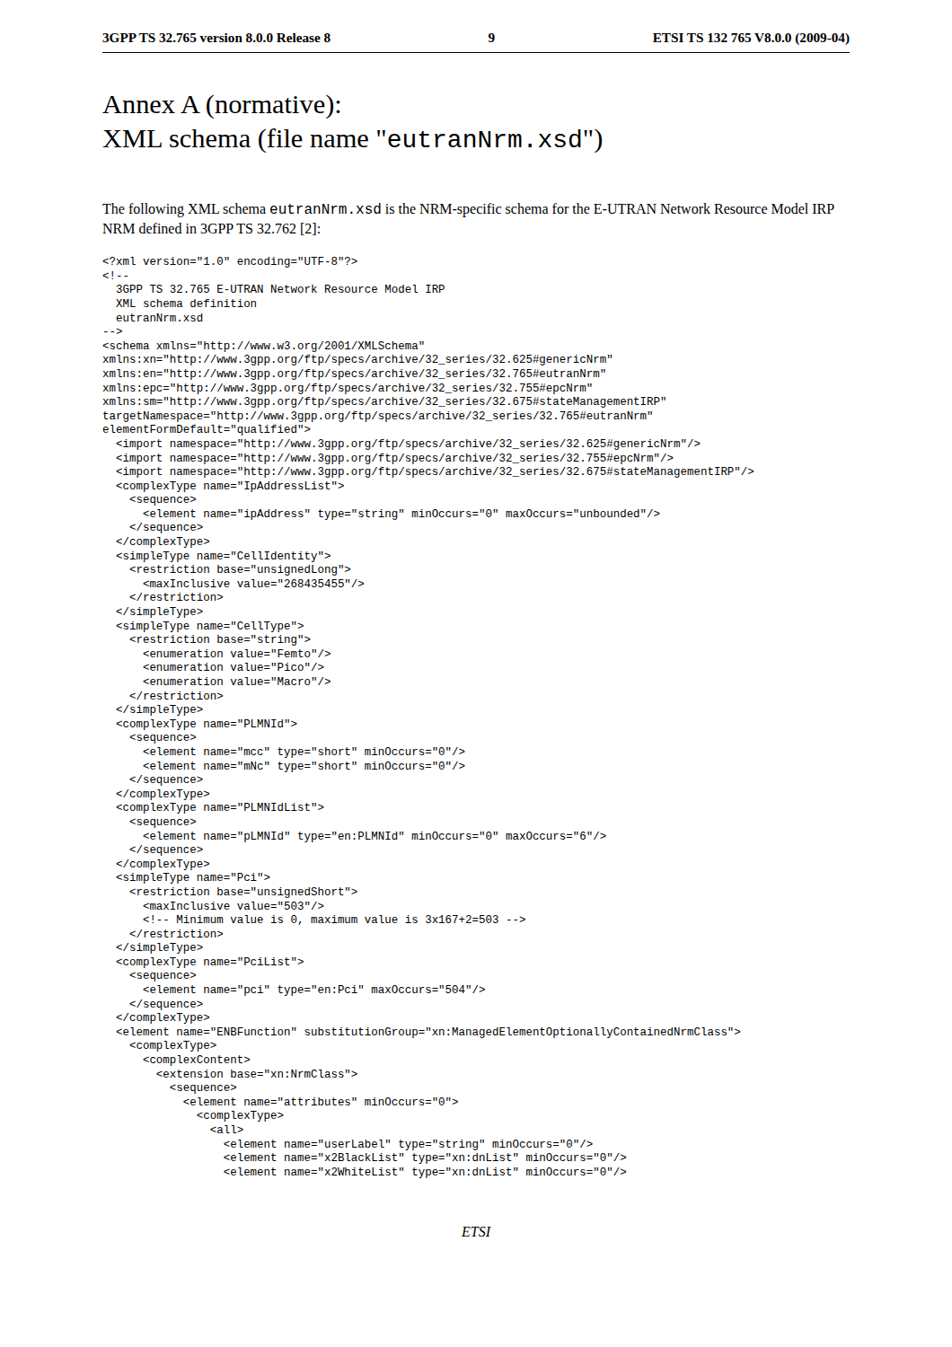3GPP TS 32.765 version 8.0.0 Release 8 9 ETSI TS 132 765 V8.0.0 (2009-04)
Annex A (normative):
XML schema (file name "eutranNrm.xsd")
The following XML schema eutranNrm.xsd is the NRM-specific schema for the E-UTRAN Network Resource Model IRP NRM defined in 3GPP TS 32.762 [2]:
<?xml version="1.0" encoding="UTF-8"?>
<!--
  3GPP TS 32.765 E-UTRAN Network Resource Model IRP
  XML schema definition
  eutranNrm.xsd
-->
<schema xmlns="http://www.w3.org/2001/XMLSchema"
xmlns:xn="http://www.3gpp.org/ftp/specs/archive/32_series/32.625#genericNrm"
xmlns:en="http://www.3gpp.org/ftp/specs/archive/32_series/32.765#eutranNrm"
xmlns:epc="http://www.3gpp.org/ftp/specs/archive/32_series/32.755#epcNrm"
xmlns:sm="http://www.3gpp.org/ftp/specs/archive/32_series/32.675#stateManagementIRP"
targetNamespace="http://www.3gpp.org/ftp/specs/archive/32_series/32.765#eutranNrm"
elementFormDefault="qualified">
  <import namespace="http://www.3gpp.org/ftp/specs/archive/32_series/32.625#genericNrm"/>
  <import namespace="http://www.3gpp.org/ftp/specs/archive/32_series/32.755#epcNrm"/>
  <import namespace="http://www.3gpp.org/ftp/specs/archive/32_series/32.675#stateManagementIRP"/>
  <complexType name="IpAddressList">
    <sequence>
      <element name="ipAddress" type="string" minOccurs="0" maxOccurs="unbounded"/>
    </sequence>
  </complexType>
  <simpleType name="CellIdentity">
    <restriction base="unsignedLong">
      <maxInclusive value="268435455"/>
    </restriction>
  </simpleType>
  <simpleType name="CellType">
    <restriction base="string">
      <enumeration value="Femto"/>
      <enumeration value="Pico"/>
      <enumeration value="Macro"/>
    </restriction>
  </simpleType>
  <complexType name="PLMNId">
    <sequence>
      <element name="mcc" type="short" minOccurs="0"/>
      <element name="mNc" type="short" minOccurs="0"/>
    </sequence>
  </complexType>
  <complexType name="PLMNIdList">
    <sequence>
      <element name="pLMNId" type="en:PLMNId" minOccurs="0" maxOccurs="6"/>
    </sequence>
  </complexType>
  <simpleType name="Pci">
    <restriction base="unsignedShort">
      <maxInclusive value="503"/>
      <!-- Minimum value is 0, maximum value is 3x167+2=503 -->
    </restriction>
  </simpleType>
  <complexType name="PciList">
    <sequence>
      <element name="pci" type="en:Pci" maxOccurs="504"/>
    </sequence>
  </complexType>
  <element name="ENBFunction" substitutionGroup="xn:ManagedElementOptionallyContainedNrmClass">
    <complexType>
      <complexContent>
        <extension base="xn:NrmClass">
          <sequence>
            <element name="attributes" minOccurs="0">
              <complexType>
                <all>
                  <element name="userLabel" type="string" minOccurs="0"/>
                  <element name="x2BlackList" type="xn:dnList" minOccurs="0"/>
                  <element name="x2WhiteList" type="xn:dnList" minOccurs="0"/>
ETSI